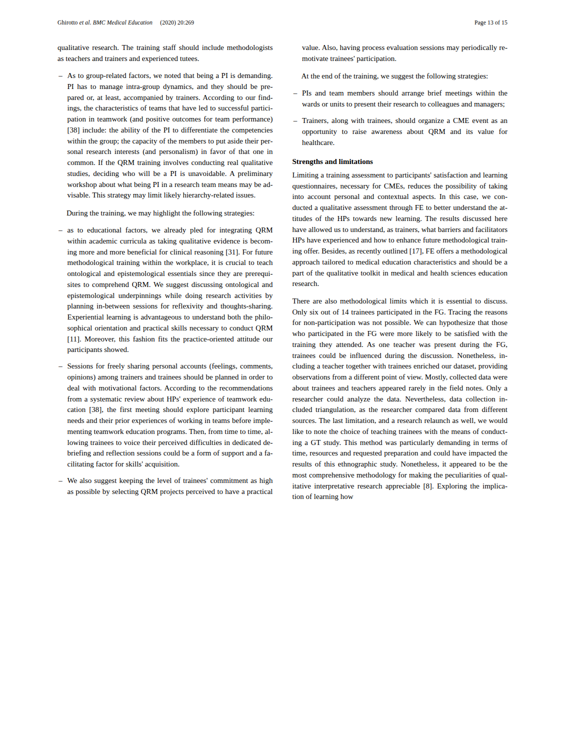Ghirotto et al. BMC Medical Education (2020) 20:269 Page 13 of 15
qualitative research. The training staff should include methodologists as teachers and trainers and experienced tutees.
As to group-related factors, we noted that being a PI is demanding. PI has to manage intra-group dynamics, and they should be prepared or, at least, accompanied by trainers. According to our findings, the characteristics of teams that have led to successful participation in teamwork (and positive outcomes for team performance) [38] include: the ability of the PI to differentiate the competencies within the group; the capacity of the members to put aside their personal research interests (and personalism) in favor of that one in common. If the QRM training involves conducting real qualitative studies, deciding who will be a PI is unavoidable. A preliminary workshop about what being PI in a research team means may be advisable. This strategy may limit likely hierarchy-related issues.
During the training, we may highlight the following strategies:
as to educational factors, we already pled for integrating QRM within academic curricula as taking qualitative evidence is becoming more and more beneficial for clinical reasoning [31]. For future methodological training within the workplace, it is crucial to teach ontological and epistemological essentials since they are prerequisites to comprehend QRM. We suggest discussing ontological and epistemological underpinnings while doing research activities by planning in-between sessions for reflexivity and thoughts-sharing. Experiential learning is advantageous to understand both the philosophical orientation and practical skills necessary to conduct QRM [11]. Moreover, this fashion fits the practice-oriented attitude our participants showed.
Sessions for freely sharing personal accounts (feelings, comments, opinions) among trainers and trainees should be planned in order to deal with motivational factors. According to the recommendations from a systematic review about HPs' experience of teamwork education [38], the first meeting should explore participant learning needs and their prior experiences of working in teams before implementing teamwork education programs. Then, from time to time, allowing trainees to voice their perceived difficulties in dedicated debriefing and reflection sessions could be a form of support and a facilitating factor for skills' acquisition.
We also suggest keeping the level of trainees' commitment as high as possible by selecting QRM projects perceived to have a practical value. Also, having process evaluation sessions may periodically re-motivate trainees' participation.
At the end of the training, we suggest the following strategies:
PIs and team members should arrange brief meetings within the wards or units to present their research to colleagues and managers;
Trainers, along with trainees, should organize a CME event as an opportunity to raise awareness about QRM and its value for healthcare.
Strengths and limitations
Limiting a training assessment to participants' satisfaction and learning questionnaires, necessary for CMEs, reduces the possibility of taking into account personal and contextual aspects. In this case, we conducted a qualitative assessment through FE to better understand the attitudes of the HPs towards new learning. The results discussed here have allowed us to understand, as trainers, what barriers and facilitators HPs have experienced and how to enhance future methodological training offer. Besides, as recently outlined [17], FE offers a methodological approach tailored to medical education characteristics and should be a part of the qualitative toolkit in medical and health sciences education research.
There are also methodological limits which it is essential to discuss. Only six out of 14 trainees participated in the FG. Tracing the reasons for non-participation was not possible. We can hypothesize that those who participated in the FG were more likely to be satisfied with the training they attended. As one teacher was present during the FG, trainees could be influenced during the discussion. Nonetheless, including a teacher together with trainees enriched our dataset, providing observations from a different point of view. Mostly, collected data were about trainees and teachers appeared rarely in the field notes. Only a researcher could analyze the data. Nevertheless, data collection included triangulation, as the researcher compared data from different sources. The last limitation, and a research relaunch as well, we would like to note the choice of teaching trainees with the means of conducting a GT study. This method was particularly demanding in terms of time, resources and requested preparation and could have impacted the results of this ethnographic study. Nonetheless, it appeared to be the most comprehensive methodology for making the peculiarities of qualitative interpretative research appreciable [8]. Exploring the implication of learning how